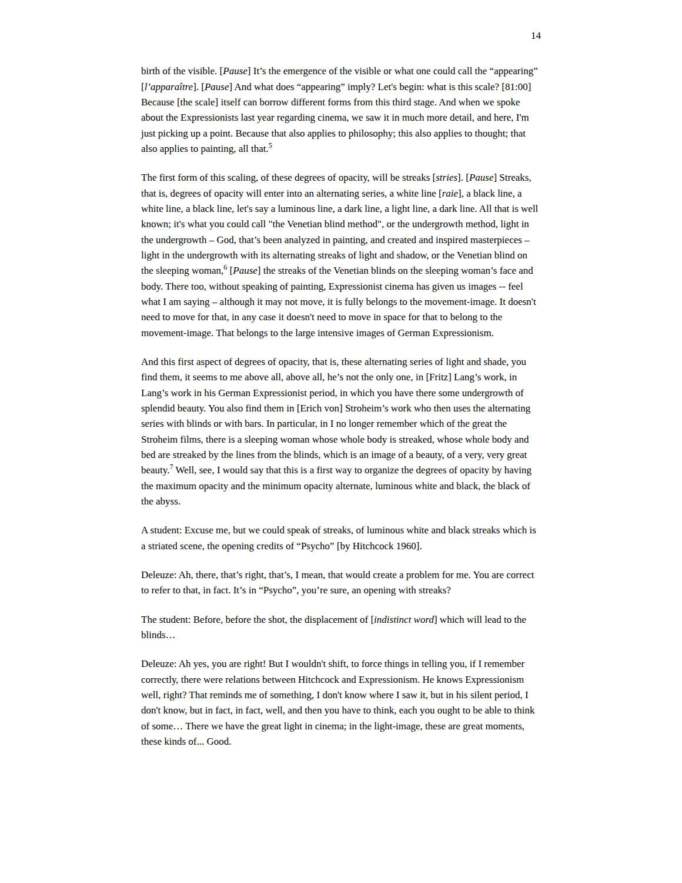14
birth of the visible. [Pause] It’s the emergence of the visible or what one could call the “appearing” [l’apparaître]. [Pause] And what does “appearing” imply? Let's begin: what is this scale? [81:00] Because [the scale] itself can borrow different forms from this third stage. And when we spoke about the Expressionists last year regarding cinema, we saw it in much more detail, and here, I'm just picking up a point. Because that also applies to philosophy; this also applies to thought; that also applies to painting, all that.5
The first form of this scaling, of these degrees of opacity, will be streaks [stries]. [Pause] Streaks, that is, degrees of opacity will enter into an alternating series, a white line [raie], a black line, a white line, a black line, let's say a luminous line, a dark line, a light line, a dark line. All that is well known; it's what you could call "the Venetian blind method", or the undergrowth method, light in the undergrowth – God, that’s been analyzed in painting, and created and inspired masterpieces – light in the undergrowth with its alternating streaks of light and shadow, or the Venetian blind on the sleeping woman,6 [Pause] the streaks of the Venetian blinds on the sleeping woman’s face and body. There too, without speaking of painting, Expressionist cinema has given us images -- feel what I am saying – although it may not move, it is fully belongs to the movement-image. It doesn't need to move for that, in any case it doesn't need to move in space for that to belong to the movement-image. That belongs to the large intensive images of German Expressionism.
And this first aspect of degrees of opacity, that is, these alternating series of light and shade, you find them, it seems to me above all, above all, he’s not the only one, in [Fritz] Lang’s work, in Lang’s work in his German Expressionist period, in which you have there some undergrowth of splendid beauty. You also find them in [Erich von] Stroheim’s work who then uses the alternating series with blinds or with bars. In particular, in I no longer remember which of the great the Stroheim films, there is a sleeping woman whose whole body is streaked, whose whole body and bed are streaked by the lines from the blinds, which is an image of a beauty, of a very, very great beauty.7 Well, see, I would say that this is a first way to organize the degrees of opacity by having the maximum opacity and the minimum opacity alternate, luminous white and black, the black of the abyss.
A student: Excuse me, but we could speak of streaks, of luminous white and black streaks which is a striated scene, the opening credits of “Psycho” [by Hitchcock 1960].
Deleuze: Ah, there, that’s right, that’s, I mean, that would create a problem for me. You are correct to refer to that, in fact. It’s in “Psycho”, you’re sure, an opening with streaks?
The student: Before, before the shot, the displacement of [indistinct word] which will lead to the blinds…
Deleuze: Ah yes, you are right! But I wouldn't shift, to force things in telling you, if I remember correctly, there were relations between Hitchcock and Expressionism. He knows Expressionism well, right? That reminds me of something, I don't know where I saw it, but in his silent period, I don't know, but in fact, in fact, well, and then you have to think, each you ought to be able to think of some… There we have the great light in cinema; in the light-image, these are great moments, these kinds of... Good.